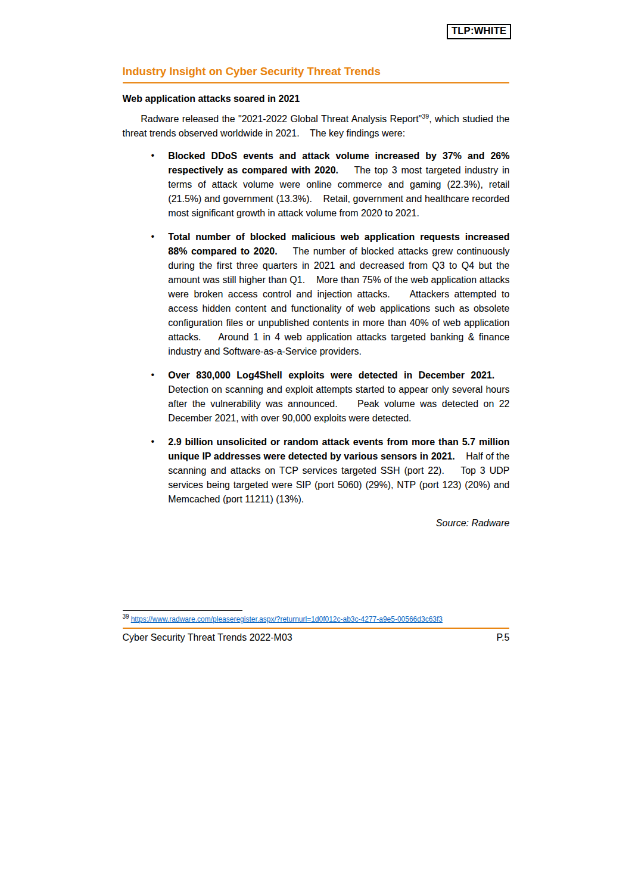TLP:WHITE
Industry Insight on Cyber Security Threat Trends
Web application attacks soared in 2021
Radware released the "2021-2022 Global Threat Analysis Report"39, which studied the threat trends observed worldwide in 2021. The key findings were:
Blocked DDoS events and attack volume increased by 37% and 26% respectively as compared with 2020. The top 3 most targeted industry in terms of attack volume were online commerce and gaming (22.3%), retail (21.5%) and government (13.3%). Retail, government and healthcare recorded most significant growth in attack volume from 2020 to 2021.
Total number of blocked malicious web application requests increased 88% compared to 2020. The number of blocked attacks grew continuously during the first three quarters in 2021 and decreased from Q3 to Q4 but the amount was still higher than Q1. More than 75% of the web application attacks were broken access control and injection attacks. Attackers attempted to access hidden content and functionality of web applications such as obsolete configuration files or unpublished contents in more than 40% of web application attacks. Around 1 in 4 web application attacks targeted banking & finance industry and Software-as-a-Service providers.
Over 830,000 Log4Shell exploits were detected in December 2021. Detection on scanning and exploit attempts started to appear only several hours after the vulnerability was announced. Peak volume was detected on 22 December 2021, with over 90,000 exploits were detected.
2.9 billion unsolicited or random attack events from more than 5.7 million unique IP addresses were detected by various sensors in 2021. Half of the scanning and attacks on TCP services targeted SSH (port 22). Top 3 UDP services being targeted were SIP (port 5060) (29%), NTP (port 123) (20%) and Memcached (port 11211) (13%).
Source: Radware
39https://www.radware.com/pleaseregister.aspx/?returnurl=1d0f012c-ab3c-4277-a9e5-00566d3c63f3
Cyber Security Threat Trends 2022-M03 P.5